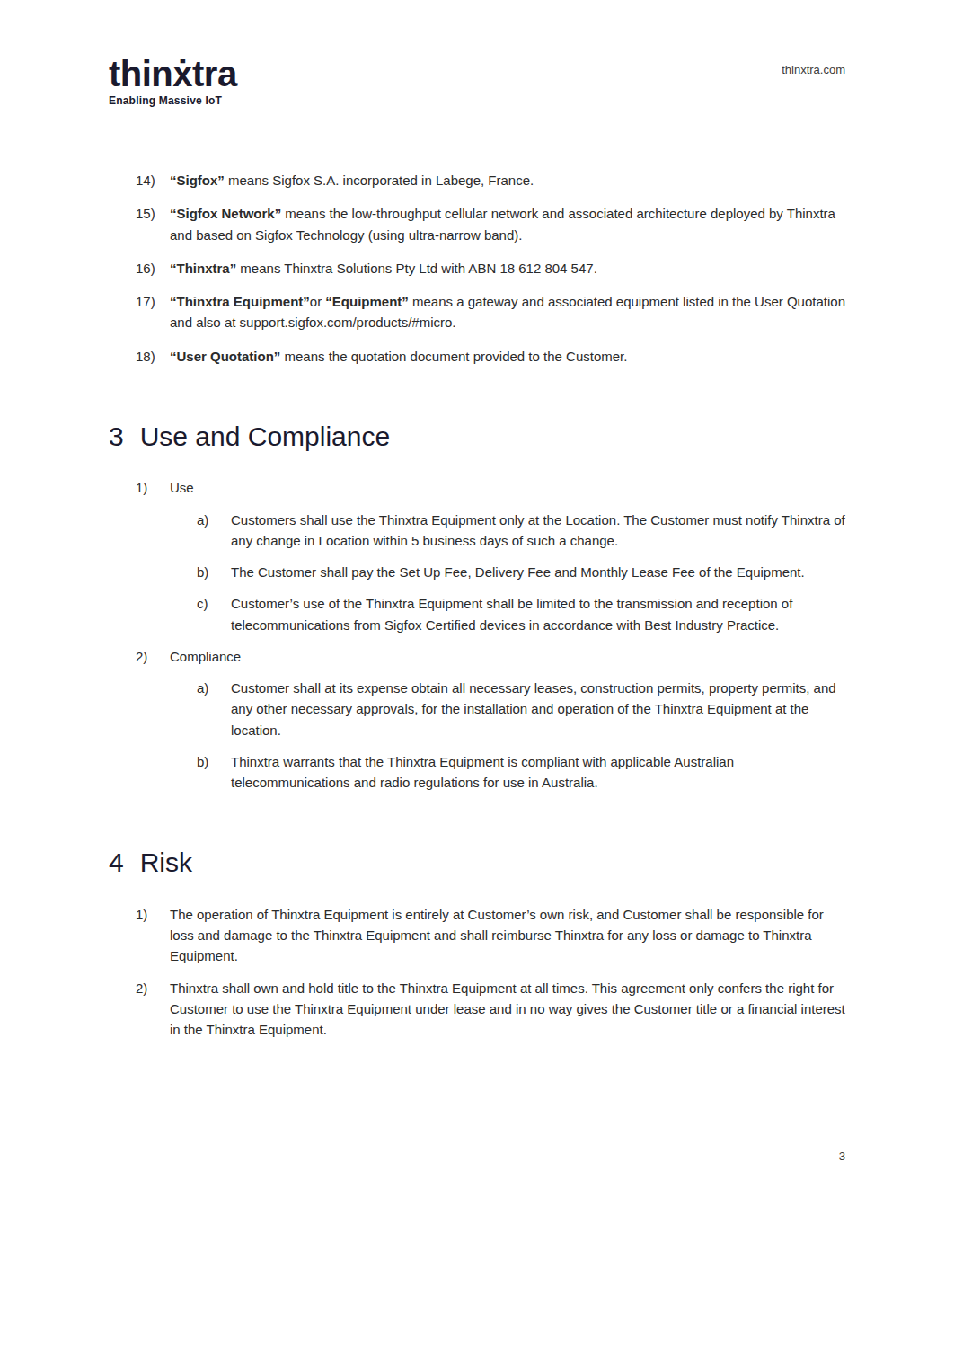thinẋtra
Enabling Massive IoT
thinxtra.com
14)“Sigfox” means Sigfox S.A. incorporated in Labege, France.
15)“Sigfox Network” means the low-throughput cellular network and associated architecture deployed by Thinxtra and based on Sigfox Technology (using ultra-narrow band).
16)“Thinxtra” means Thinxtra Solutions Pty Ltd with ABN 18 612 804 547.
17)“Thinxtra Equipment”or “Equipment” means a gateway and associated equipment listed in the User Quotation and also at support.sigfox.com/products/#micro.
18)“User Quotation” means the quotation document provided to the Customer.
3 Use and Compliance
1) Use
a) Customers shall use the Thinxtra Equipment only at the Location. The Customer must notify Thinxtra of any change in Location within 5 business days of such a change.
b) The Customer shall pay the Set Up Fee, Delivery Fee and Monthly Lease Fee of the Equipment.
c) Customer’s use of the Thinxtra Equipment shall be limited to the transmission and reception of telecommunications from Sigfox Certified devices in accordance with Best Industry Practice.
2) Compliance
a) Customer shall at its expense obtain all necessary leases, construction permits, property permits, and any other necessary approvals, for the installation and operation of the Thinxtra Equipment at the location.
b) Thinxtra warrants that the Thinxtra Equipment is compliant with applicable Australian telecommunications and radio regulations for use in Australia.
4 Risk
1) The operation of Thinxtra Equipment is entirely at Customer’s own risk, and Customer shall be responsible for loss and damage to the Thinxtra Equipment and shall reimburse Thinxtra for any loss or damage to Thinxtra Equipment.
2) Thinxtra shall own and hold title to the Thinxtra Equipment at all times. This agreement only confers the right for Customer to use the Thinxtra Equipment under lease and in no way gives the Customer title or a financial interest in the Thinxtra Equipment.
3